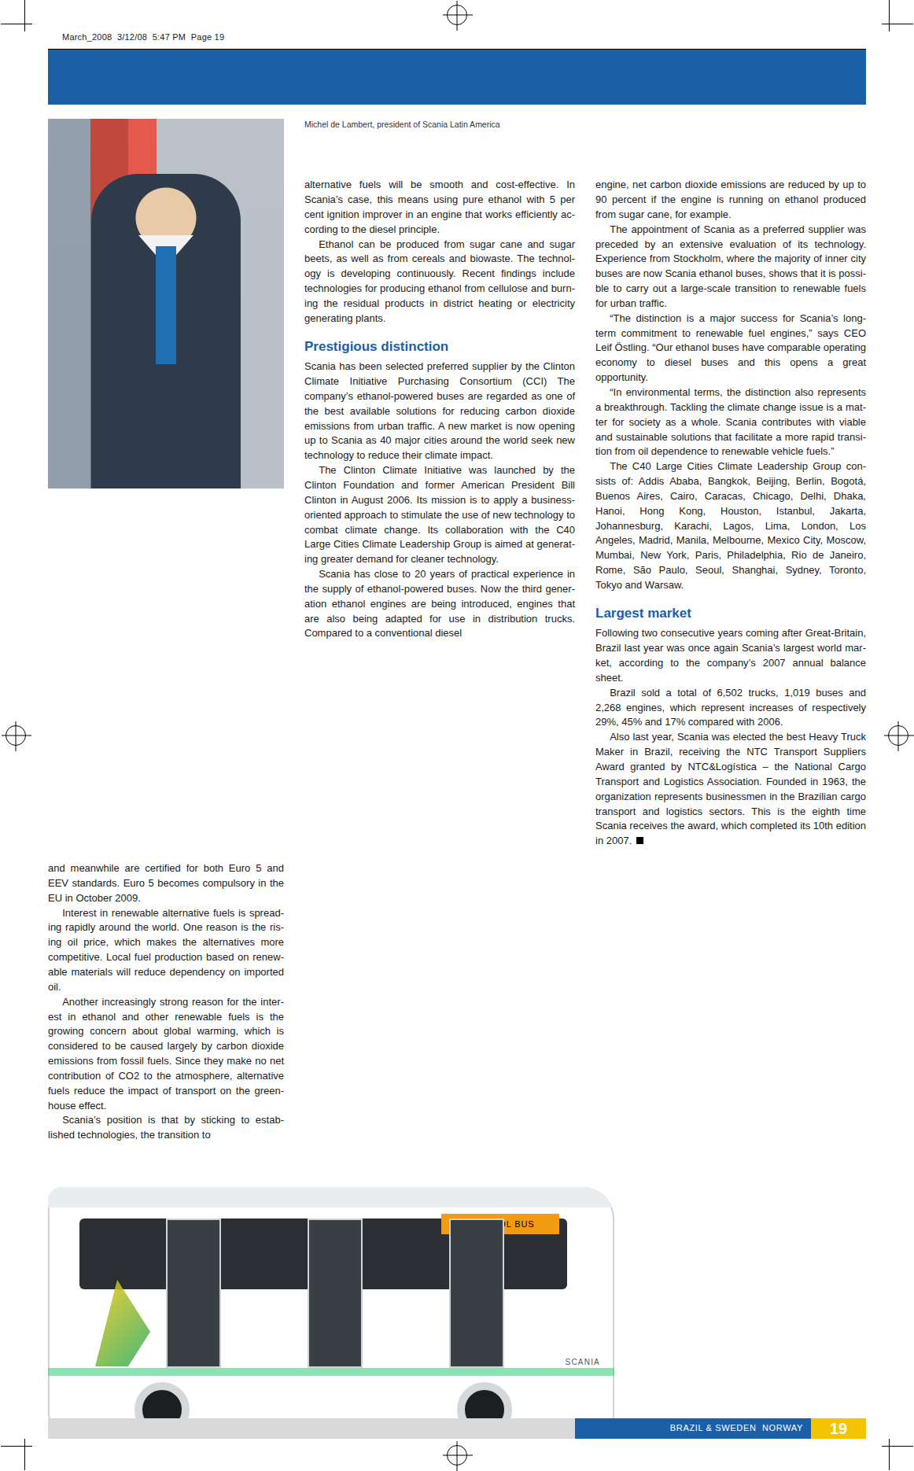March_2008 3/12/08 5:47 PM Page 19
Michel de Lambert, president of Scania Latin America
alternative fuels will be smooth and cost-effective. In Scania’s case, this means using pure ethanol with 5 per cent ignition improver in an engine that works efficiently according to the diesel principle.
Ethanol can be produced from sugar cane and sugar beets, as well as from cereals and biowaste. The technology is developing continuously. Recent findings include technologies for producing ethanol from cellulose and burning the residual products in district heating or electricity generating plants.
Prestigious distinction
Scania has been selected preferred supplier by the Clinton Climate Initiative Purchasing Consortium (CCI) The company’s ethanol-powered buses are regarded as one of the best available solutions for reducing carbon dioxide emissions from urban traffic. A new market is now opening up to Scania as 40 major cities around the world seek new technology to reduce their climate impact.
The Clinton Climate Initiative was launched by the Clinton Foundation and former American President Bill Clinton in August 2006. Its mission is to apply a business-oriented approach to stimulate the use of new technology to combat climate change. Its collaboration with the C40 Large Cities Climate Leadership Group is aimed at generating greater demand for cleaner technology.
Scania has close to 20 years of practical experience in the supply of ethanol-powered buses. Now the third generation ethanol engines are being introduced, engines that are also being adapted for use in distribution trucks. Compared to a conventional diesel
engine, net carbon dioxide emissions are reduced by up to 90 percent if the engine is running on ethanol produced from sugar cane, for example.
The appointment of Scania as a preferred supplier was preceded by an extensive evaluation of its technology. Experience from Stockholm, where the majority of inner city buses are now Scania ethanol buses, shows that it is possible to carry out a large-scale transition to renewable fuels for urban traffic.
“The distinction is a major success for Scania’s long-term commitment to renewable fuel engines,” says CEO Leif Östling. “Our ethanol buses have comparable operating economy to diesel buses and this opens a great opportunity.
“In environmental terms, the distinction also represents a breakthrough. Tackling the climate change issue is a matter for society as a whole. Scania contributes with viable and sustainable solutions that facilitate a more rapid transition from oil dependence to renewable vehicle fuels.”
The C40 Large Cities Climate Leadership Group consists of: Addis Ababa, Bangkok, Beijing, Berlin, Bogotá, Buenos Aires, Cairo, Caracas, Chicago, Delhi, Dhaka, Hanoi, Hong Kong, Houston, Istanbul, Jakarta, Johannesburg, Karachi, Lagos, Lima, London, Los Angeles, Madrid, Manila, Melbourne, Mexico City, Moscow, Mumbai, New York, Paris, Philadelphia, Rio de Janeiro, Rome, São Paulo, Seoul, Shanghai, Sydney, Toronto, Tokyo and Warsaw.
Largest market
Following two consecutive years coming after Great-Britain, Brazil last year was once again Scania’s largest world market, according to the company’s 2007 annual balance sheet.
Brazil sold a total of 6,502 trucks, 1,019 buses and 2,268 engines, which represent increases of respectively 29%, 45% and 17% compared with 2006.
Also last year, Scania was elected the best Heavy Truck Maker in Brazil, receiving the NTC Transport Suppliers Award granted by NTC&Logística – the National Cargo Transport and Logistics Association. Founded in 1963, the organization represents businessmen in the Brazilian cargo transport and logistics sectors. This is the eighth time Scania receives the award, which completed its 10th edition in 2007.
and meanwhile are certified for both Euro 5 and EEV standards. Euro 5 becomes compulsory in the EU in October 2009.
Interest in renewable alternative fuels is spreading rapidly around the world. One reason is the rising oil price, which makes the alternatives more competitive. Local fuel production based on renewable materials will reduce dependency on imported oil.
Another increasingly strong reason for the interest in ethanol and other renewable fuels is the growing concern about global warming, which is considered to be caused largely by carbon dioxide emissions from fossil fuels. Since they make no net contribution of CO2 to the atmosphere, alternative fuels reduce the impact of transport on the greenhouse effect.
Scania’s position is that by sticking to established technologies, the transition to
ETHANOL BUS
SCANIA
Brazil & Sweden Norway
19